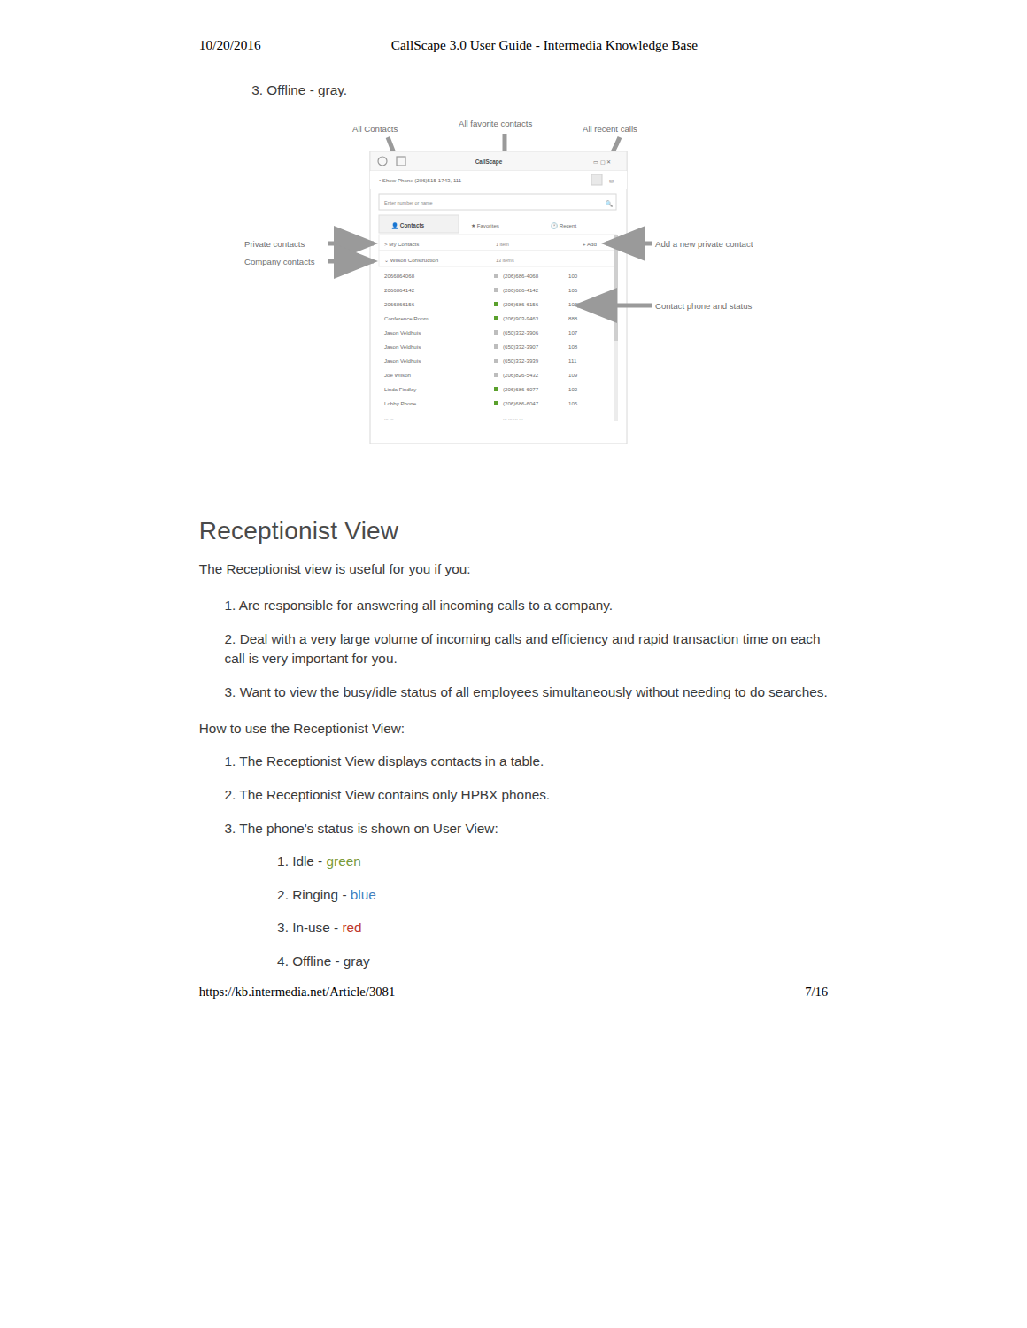10/20/2016 CallScape 3.0 User Guide - Intermedia Knowledge Base
3. Offline - gray.
All Contacts All favorite contacts All recent calls CallScape ▭ ▢ ✕ ▪ Show Phone (206)515-1743, 111 ✉ Enter number or name 🔍 👤 Contacts ★ Favorites 🕐 Recent > My Contacts 1 item + Add ⌄ Wilson Construction 13 items 2066864068 (206)686-4068 100 2066864142 (206)686-4142 106 2066866156 (206)686-6156 104 Conference Room (206)903-9463 888 Jason Veldhuis (650)332-3906 107 Jason Veldhuis (650)332-3907 108 Jason Veldhuis (650)332-3939 111 Joe Wilson (206)826-5432 109 Linda Findlay (206)686-6077 102 Lobby Phone (206)686-6047 105 ... ... ... ... ... ... Private contacts Company contacts Add a new private contact Contact phone and status
Receptionist View
The Receptionist view is useful for you if you:
1. Are responsible for answering all incoming calls to a company.
2. Deal with a very large volume of incoming calls and efficiency and rapid transaction time on each call is very important for you.
3. Want to view the busy/idle status of all employees simultaneously without needing to do searches.
How to use the Receptionist View:
1. The Receptionist View displays contacts in a table.
2. The Receptionist View contains only HPBX phones.
3. The phone's status is shown on User View:
1. Idle - green
2. Ringing - blue
3. In-use - red
4. Offline - gray
https://kb.intermedia.net/Article/3081 7/16